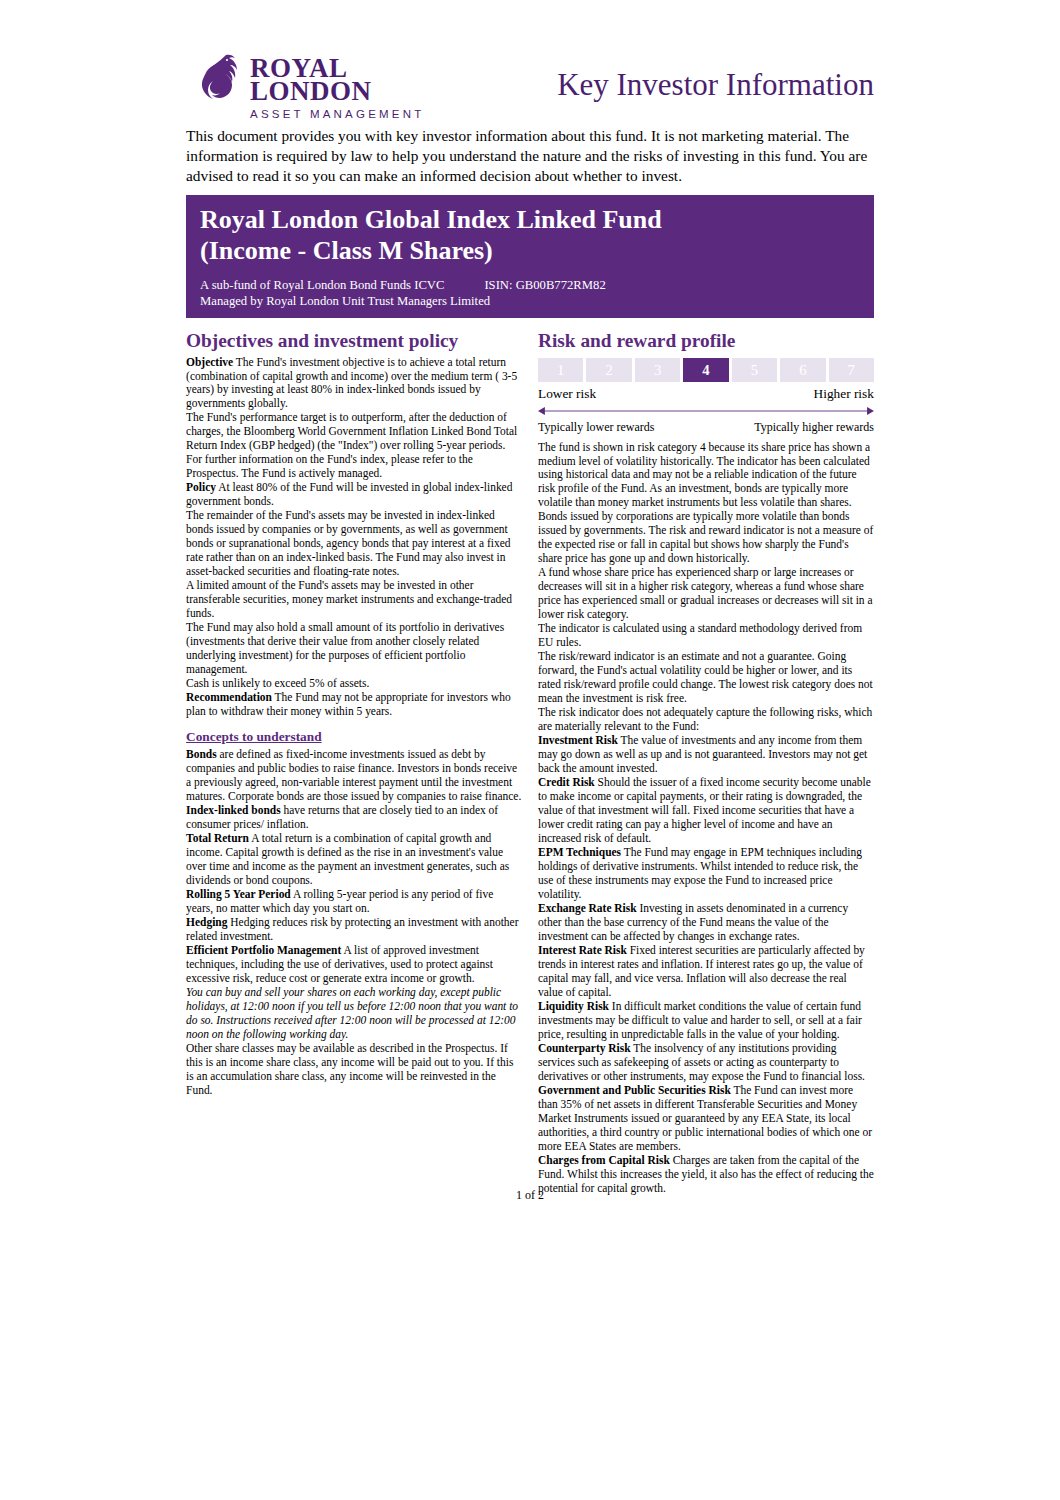ROYAL LONDON ASSET MANAGEMENT
Key Investor Information
This document provides you with key investor information about this fund. It is not marketing material. The information is required by law to help you understand the nature and the risks of investing in this fund. You are advised to read it so you can make an informed decision about whether to invest.
Royal London Global Index Linked Fund
(Income - Class M Shares)
A sub-fund of Royal London Bond Funds ICVC ISIN: GB00B772RM82
Managed by Royal London Unit Trust Managers Limited
Objectives and investment policy
Objective The Fund's investment objective is to achieve a total return (combination of capital growth and income) over the medium term ( 3-5 years) by investing at least 80% in index-linked bonds issued by governments globally.
The Fund's performance target is to outperform, after the deduction of charges, the Bloomberg World Government Inflation Linked Bond Total Return Index (GBP hedged) (the "Index") over rolling 5-year periods. For further information on the Fund's index, please refer to the Prospectus. The Fund is actively managed.
Policy At least 80% of the Fund will be invested in global index-linked government bonds.
The remainder of the Fund's assets may be invested in index-linked bonds issued by companies or by governments, as well as government bonds or supranational bonds, agency bonds that pay interest at a fixed rate rather than on an index-linked basis. The Fund may also invest in asset-backed securities and floating-rate notes.
A limited amount of the Fund's assets may be invested in other transferable securities, money market instruments and exchange-traded funds.
The Fund may also hold a small amount of its portfolio in derivatives (investments that derive their value from another closely related underlying investment) for the purposes of efficient portfolio management.
Cash is unlikely to exceed 5% of assets.
Recommendation The Fund may not be appropriate for investors who plan to withdraw their money within 5 years.
Concepts to understand
Bonds are defined as fixed-income investments issued as debt by companies and public bodies to raise finance. Investors in bonds receive a previously agreed, non-variable interest payment until the investment matures. Corporate bonds are those issued by companies to raise finance.
Index-linked bonds have returns that are closely tied to an index of consumer prices/ inflation.
Total Return A total return is a combination of capital growth and income. Capital growth is defined as the rise in an investment's value over time and income as the payment an investment generates, such as dividends or bond coupons.
Rolling 5 Year Period A rolling 5-year period is any period of five years, no matter which day you start on.
Hedging Hedging reduces risk by protecting an investment with another related investment.
Efficient Portfolio Management A list of approved investment techniques, including the use of derivatives, used to protect against excessive risk, reduce cost or generate extra income or growth.
You can buy and sell your shares on each working day, except public holidays, at 12:00 noon if you tell us before 12:00 noon that you want to do so. Instructions received after 12:00 noon will be processed at 12:00 noon on the following working day.
Other share classes may be available as described in the Prospectus. If this is an income share class, any income will be paid out to you. If this is an accumulation share class, any income will be reinvested in the Fund.
Risk and reward profile
1
2
3
4
5
6
7
Lower risk Higher risk
Typically lower rewards Typically higher rewards
The fund is shown in risk category 4 because its share price has shown a medium level of volatility historically. The indicator has been calculated using historical data and may not be a reliable indication of the future risk profile of the Fund. As an investment, bonds are typically more volatile than money market instruments but less volatile than shares. Bonds issued by corporations are typically more volatile than bonds issued by governments. The risk and reward indicator is not a measure of the expected rise or fall in capital but shows how sharply the Fund's share price has gone up and down historically.
A fund whose share price has experienced sharp or large increases or decreases will sit in a higher risk category, whereas a fund whose share price has experienced small or gradual increases or decreases will sit in a lower risk category.
The indicator is calculated using a standard methodology derived from EU rules.
The risk/reward indicator is an estimate and not a guarantee. Going forward, the Fund's actual volatility could be higher or lower, and its rated risk/reward profile could change. The lowest risk category does not mean the investment is risk free.
The risk indicator does not adequately capture the following risks, which are materially relevant to the Fund:
Investment Risk The value of investments and any income from them may go down as well as up and is not guaranteed. Investors may not get back the amount invested.
Credit Risk Should the issuer of a fixed income security become unable to make income or capital payments, or their rating is downgraded, the value of that investment will fall. Fixed income securities that have a lower credit rating can pay a higher level of income and have an increased risk of default.
EPM Techniques The Fund may engage in EPM techniques including holdings of derivative instruments. Whilst intended to reduce risk, the use of these instruments may expose the Fund to increased price volatility.
Exchange Rate Risk Investing in assets denominated in a currency other than the base currency of the Fund means the value of the investment can be affected by changes in exchange rates.
Interest Rate Risk Fixed interest securities are particularly affected by trends in interest rates and inflation. If interest rates go up, the value of capital may fall, and vice versa. Inflation will also decrease the real value of capital.
Liquidity Risk In difficult market conditions the value of certain fund investments may be difficult to value and harder to sell, or sell at a fair price, resulting in unpredictable falls in the value of your holding.
Counterparty Risk The insolvency of any institutions providing services such as safekeeping of assets or acting as counterparty to derivatives or other instruments, may expose the Fund to financial loss.
Government and Public Securities Risk The Fund can invest more than 35% of net assets in different Transferable Securities and Money Market Instruments issued or guaranteed by any EEA State, its local authorities, a third country or public international bodies of which one or more EEA States are members.
Charges from Capital Risk Charges are taken from the capital of the Fund. Whilst this increases the yield, it also has the effect of reducing the potential for capital growth.
1 of 2